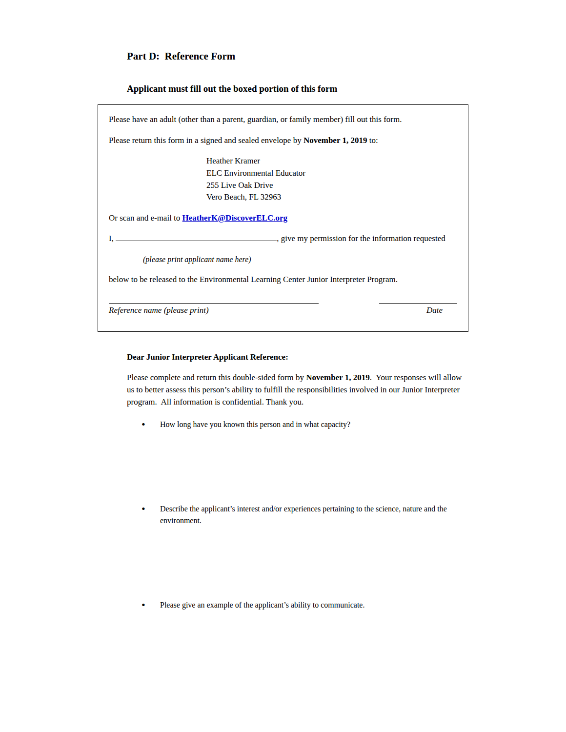Part D: Reference Form
Applicant must fill out the boxed portion of this form
Please have an adult (other than a parent, guardian, or family member) fill out this form.
Please return this form in a signed and sealed envelope by November 1, 2019 to:
Heather Kramer
ELC Environmental Educator
255 Live Oak Drive
Vero Beach, FL 32963
Or scan and e-mail to HeatherK@DiscoverELC.org
I, , give my permission for the information requested
(please print applicant name here)
below to be released to the Environmental Learning Center Junior Interpreter Program.
Reference name (please print)
Date
Dear Junior Interpreter Applicant Reference:
Please complete and return this double-sided form by November 1, 2019. Your responses will allow us to better assess this person’s ability to fulfill the responsibilities involved in our Junior Interpreter program. All information is confidential. Thank you.
How long have you known this person and in what capacity?
Describe the applicant’s interest and/or experiences pertaining to the science, nature and the environment.
Please give an example of the applicant’s ability to communicate.